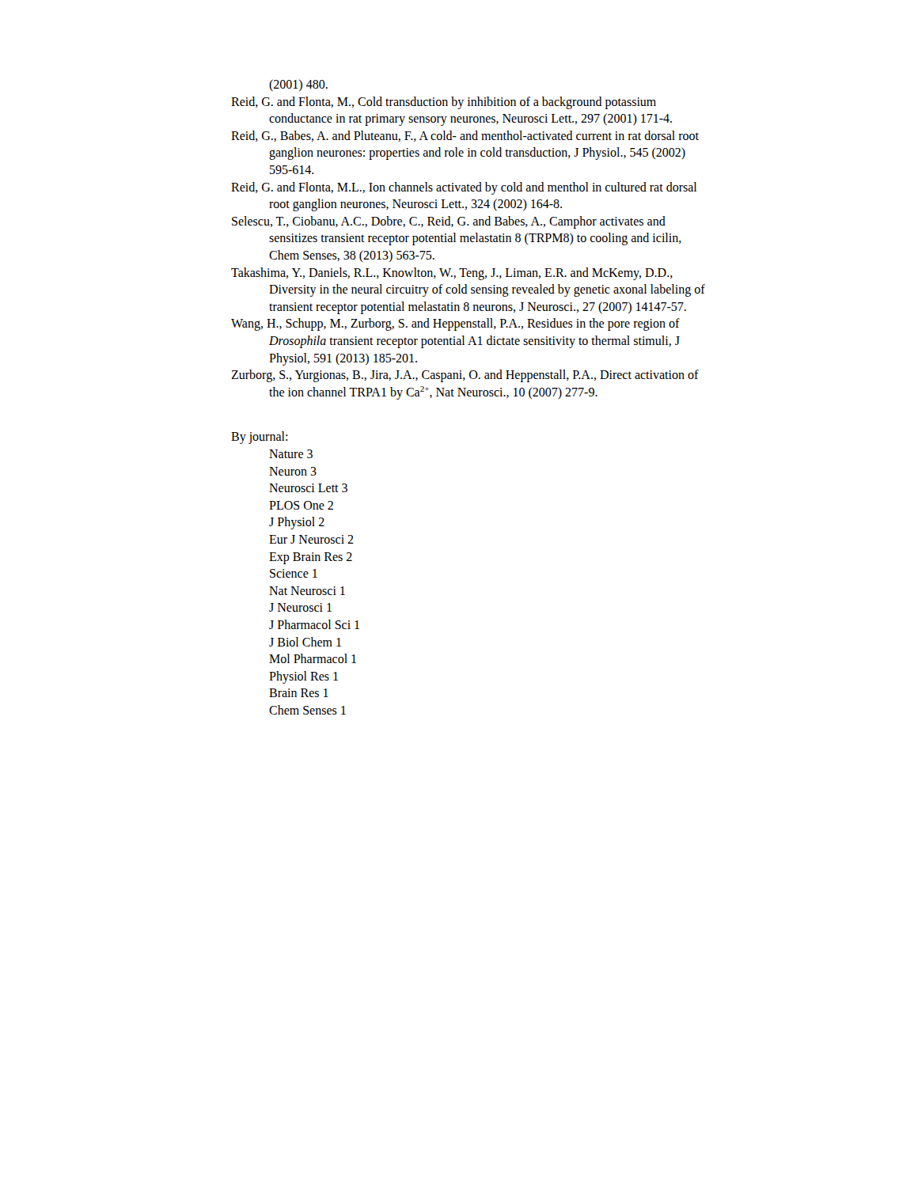(2001) 480.
Reid, G. and Flonta, M., Cold transduction by inhibition of a background potassium conductance in rat primary sensory neurones, Neurosci Lett., 297 (2001) 171-4.
Reid, G., Babes, A. and Pluteanu, F., A cold- and menthol-activated current in rat dorsal root ganglion neurones: properties and role in cold transduction, J Physiol., 545 (2002) 595-614.
Reid, G. and Flonta, M.L., Ion channels activated by cold and menthol in cultured rat dorsal root ganglion neurones, Neurosci Lett., 324 (2002) 164-8.
Selescu, T., Ciobanu, A.C., Dobre, C., Reid, G. and Babes, A., Camphor activates and sensitizes transient receptor potential melastatin 8 (TRPM8) to cooling and icilin, Chem Senses, 38 (2013) 563-75.
Takashima, Y., Daniels, R.L., Knowlton, W., Teng, J., Liman, E.R. and McKemy, D.D., Diversity in the neural circuitry of cold sensing revealed by genetic axonal labeling of transient receptor potential melastatin 8 neurons, J Neurosci., 27 (2007) 14147-57.
Wang, H., Schupp, M., Zurborg, S. and Heppenstall, P.A., Residues in the pore region of Drosophila transient receptor potential A1 dictate sensitivity to thermal stimuli, J Physiol, 591 (2013) 185-201.
Zurborg, S., Yurgionas, B., Jira, J.A., Caspani, O. and Heppenstall, P.A., Direct activation of the ion channel TRPA1 by Ca2+, Nat Neurosci., 10 (2007) 277-9.
By journal:
Nature 3
Neuron 3
Neurosci Lett 3
PLOS One 2
J Physiol 2
Eur J Neurosci 2
Exp Brain Res 2
Science 1
Nat Neurosci 1
J Neurosci 1
J Pharmacol Sci 1
J Biol Chem 1
Mol Pharmacol 1
Physiol Res 1
Brain Res 1
Chem Senses 1